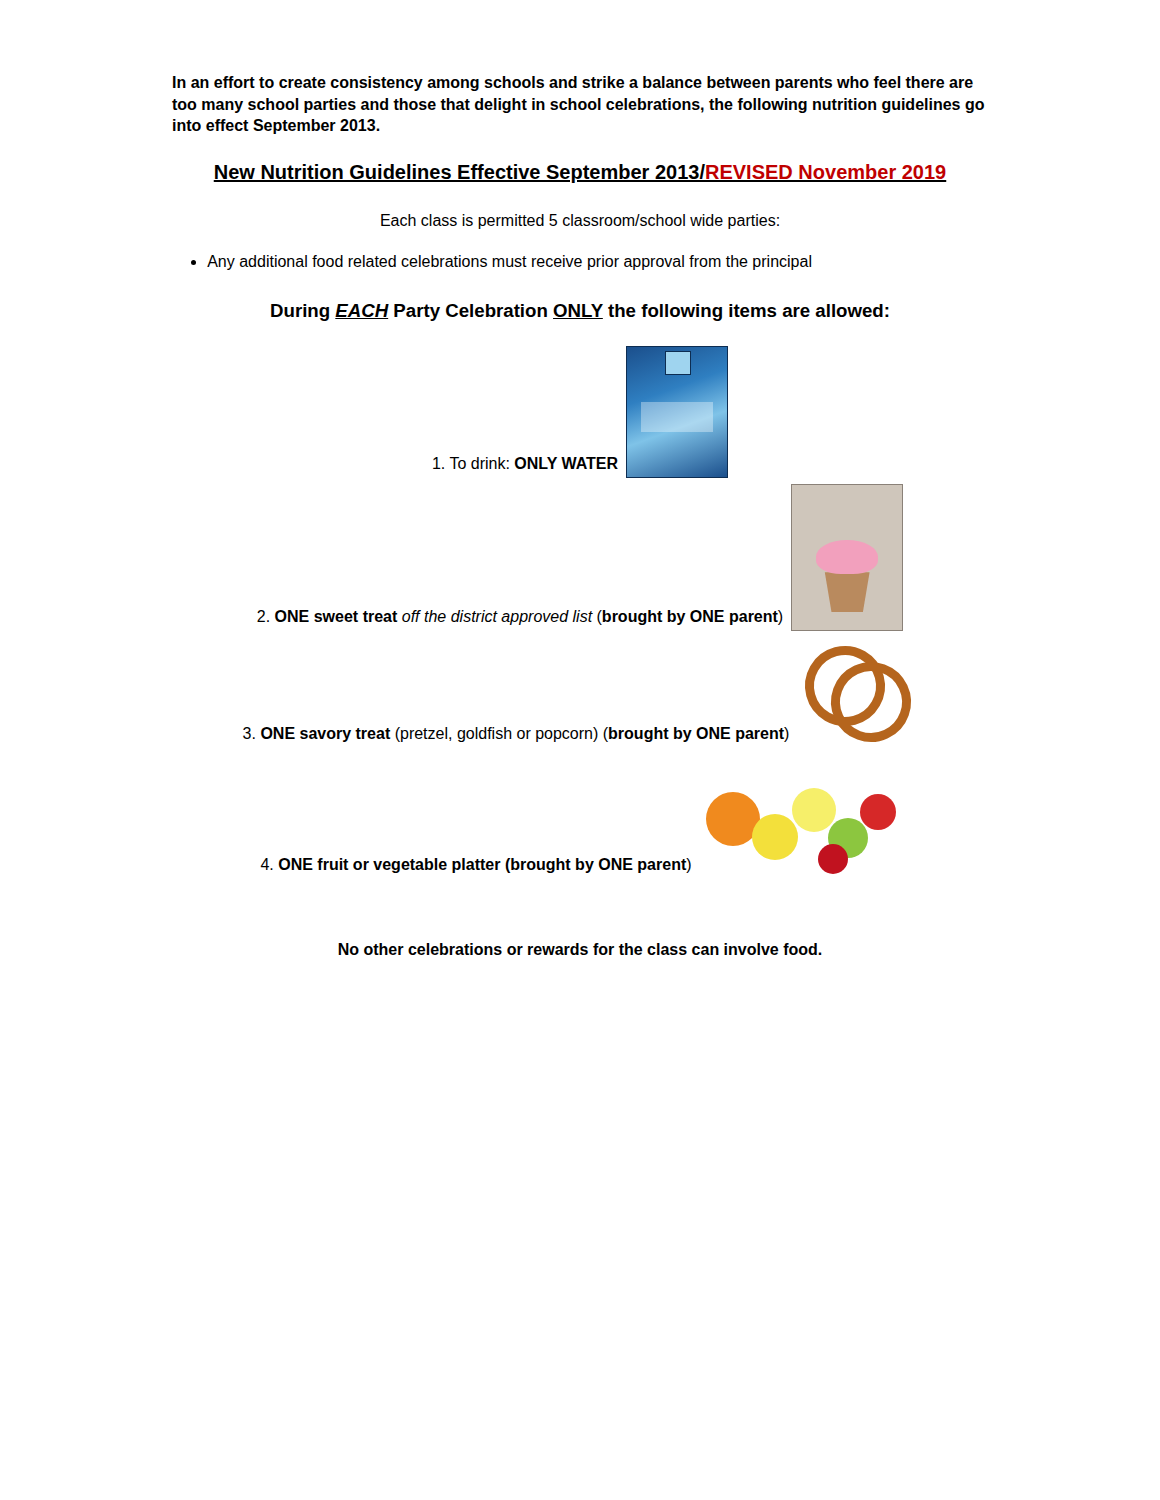In an effort to create consistency among schools and strike a balance between parents who feel there are too many school parties and those that delight in school celebrations, the following nutrition guidelines go into effect September 2013.
New Nutrition Guidelines Effective September 2013/REVISED November 2019
Each class is permitted 5 classroom/school wide parties:
Any additional food related celebrations must receive prior approval from the principal
During EACH Party Celebration ONLY the following items are allowed:
To drink: ONLY WATER
ONE sweet treat off the district approved list (brought by ONE parent)
ONE savory treat (pretzel, goldfish or popcorn) (brought by ONE parent)
ONE fruit or vegetable platter (brought by ONE parent)
No other celebrations or rewards for the class can involve food.